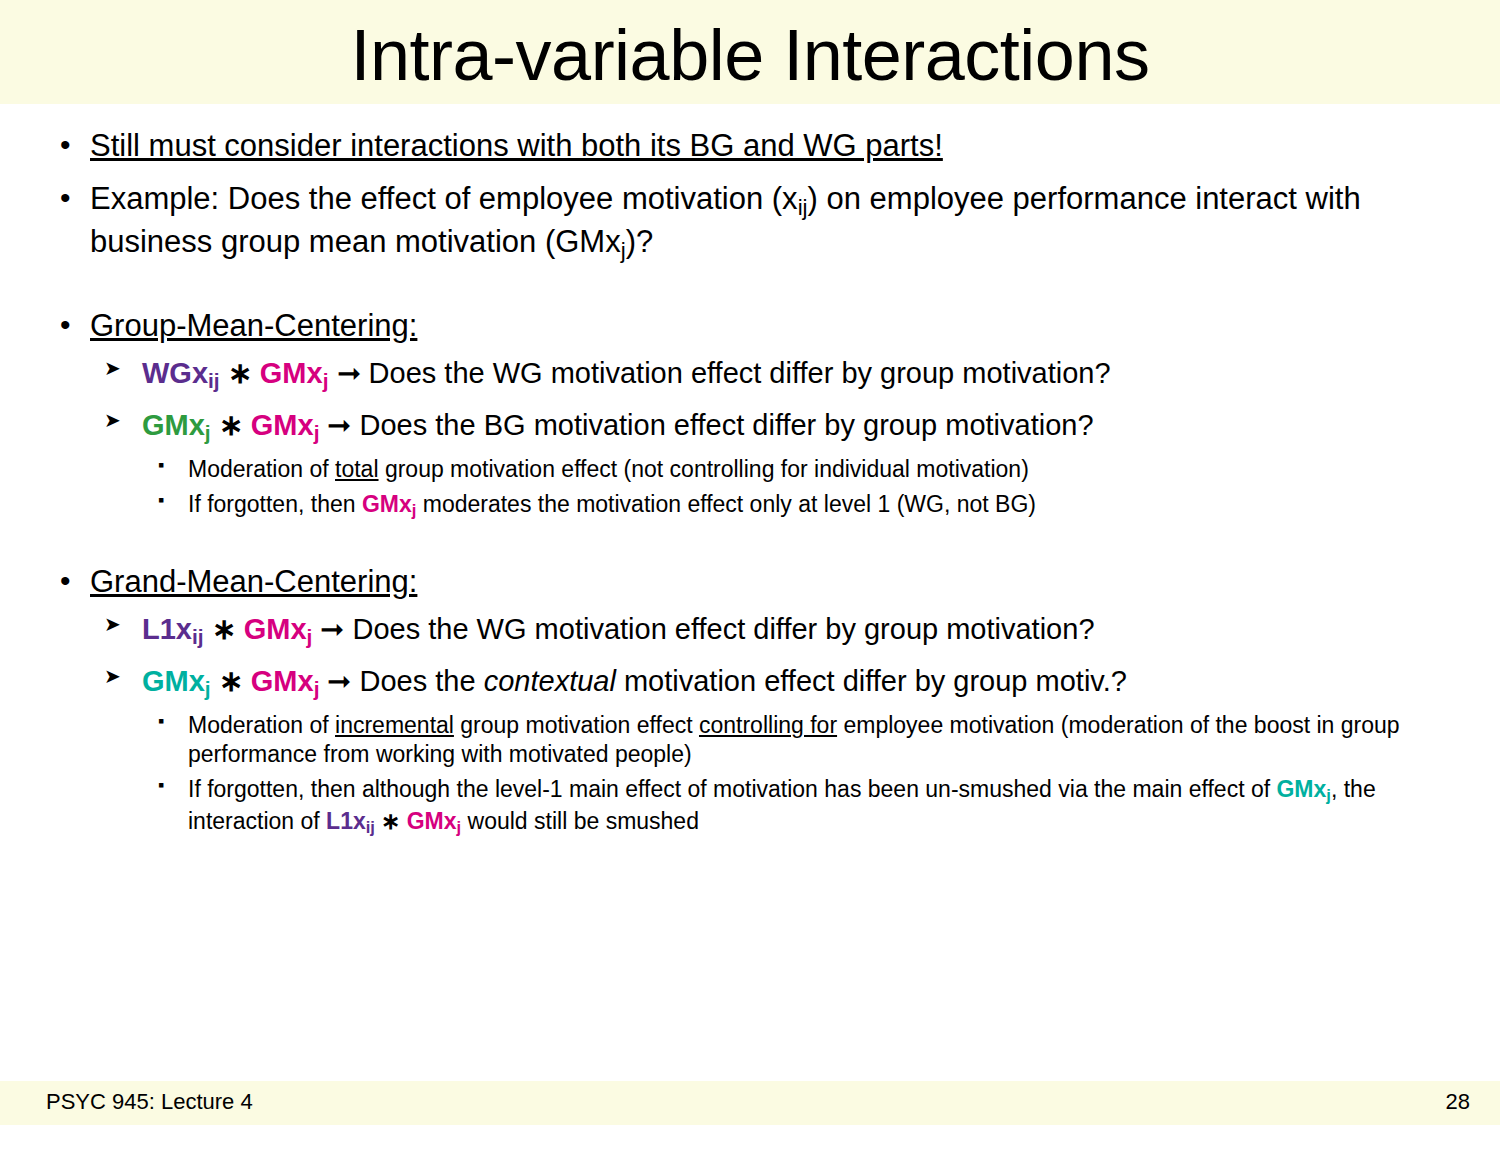Intra-variable Interactions
Still must consider interactions with both its BG and WG parts!
Example: Does the effect of employee motivation (xij) on employee performance interact with business group mean motivation (GMxj)?
Group-Mean-Centering:
WGxij ∗ GMxj ➞ Does the WG motivation effect differ by group motivation?
GMxj ∗ GMxj ➞ Does the BG motivation effect differ by group motivation?
Moderation of total group motivation effect (not controlling for individual motivation)
If forgotten, then GMxj moderates the motivation effect only at level 1 (WG, not BG)
Grand-Mean-Centering:
L1xij ∗ GMxj ➞ Does the WG motivation effect differ by group motivation?
GMxj ∗ GMxj ➞ Does the contextual motivation effect differ by group motiv.?
Moderation of incremental group motivation effect controlling for employee motivation (moderation of the boost in group performance from working with motivated people)
If forgotten, then although the level-1 main effect of motivation has been un-smushed via the main effect of GMxj, the interaction of L1xij ∗ GMxj would still be smushed
PSYC 945: Lecture 4 28